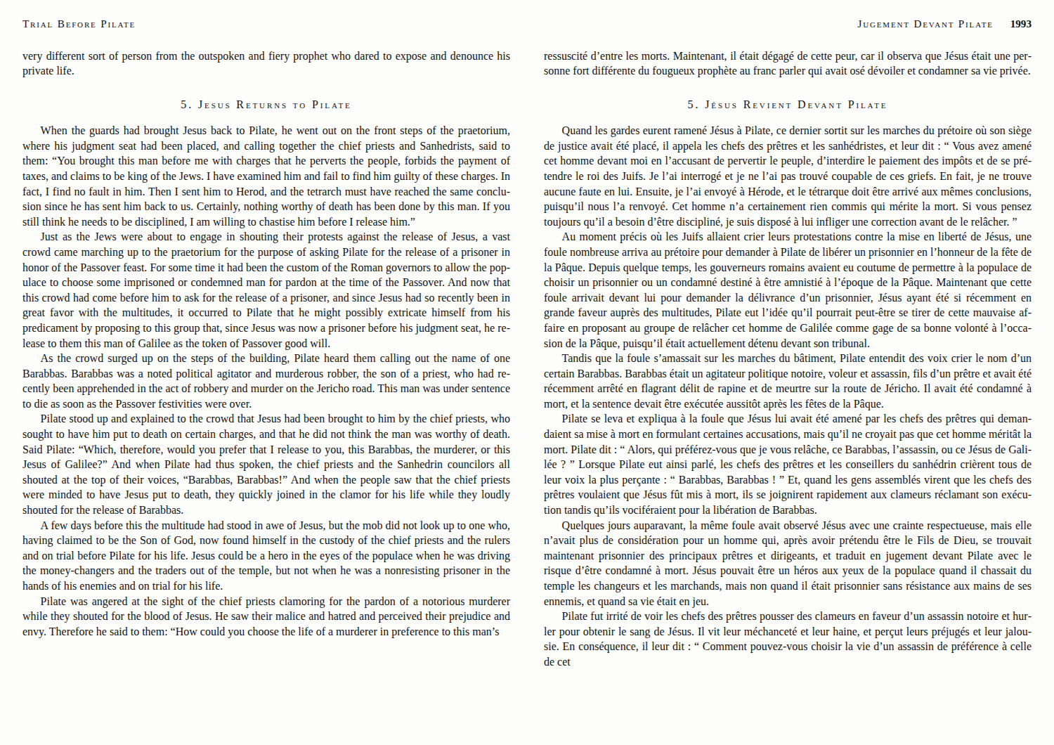Trial Before Pilate
Jugement Devant Pilate 1993
very different sort of person from the outspoken and fiery prophet who dared to expose and denounce his private life.
5. Jesus Returns to Pilate
When the guards had brought Jesus back to Pilate, he went out on the front steps of the praetorium, where his judgment seat had been placed, and calling together the chief priests and Sanhedrists, said to them: “You brought this man before me with charges that he perverts the people, forbids the payment of taxes, and claims to be king of the Jews. I have examined him and fail to find him guilty of these charges. In fact, I find no fault in him. Then I sent him to Herod, and the tetrarch must have reached the same conclusion since he has sent him back to us. Certainly, nothing worthy of death has been done by this man. If you still think he needs to be disciplined, I am willing to chastise him before I release him.”
Just as the Jews were about to engage in shouting their protests against the release of Jesus, a vast crowd came marching up to the praetorium for the purpose of asking Pilate for the release of a prisoner in honor of the Passover feast. For some time it had been the custom of the Roman governors to allow the populace to choose some imprisoned or condemned man for pardon at the time of the Passover. And now that this crowd had come before him to ask for the release of a prisoner, and since Jesus had so recently been in great favor with the multitudes, it occurred to Pilate that he might possibly extricate himself from his predicament by proposing to this group that, since Jesus was now a prisoner before his judgment seat, he release to them this man of Galilee as the token of Passover good will.
As the crowd surged up on the steps of the building, Pilate heard them calling out the name of one Barabbas. Barabbas was a noted political agitator and murderous robber, the son of a priest, who had recently been apprehended in the act of robbery and murder on the Jericho road. This man was under sentence to die as soon as the Passover festivities were over.
Pilate stood up and explained to the crowd that Jesus had been brought to him by the chief priests, who sought to have him put to death on certain charges, and that he did not think the man was worthy of death. Said Pilate: “Which, therefore, would you prefer that I release to you, this Barabbas, the murderer, or this Jesus of Galilee?” And when Pilate had thus spoken, the chief priests and the Sanhedrin councilors all shouted at the top of their voices, “Barabbas, Barabbas!” And when the people saw that the chief priests were minded to have Jesus put to death, they quickly joined in the clamor for his life while they loudly shouted for the release of Barabbas.
A few days before this the multitude had stood in awe of Jesus, but the mob did not look up to one who, having claimed to be the Son of God, now found himself in the custody of the chief priests and the rulers and on trial before Pilate for his life. Jesus could be a hero in the eyes of the populace when he was driving the money-changers and the traders out of the temple, but not when he was a nonresisting prisoner in the hands of his enemies and on trial for his life.
Pilate was angered at the sight of the chief priests clamoring for the pardon of a notorious murderer while they shouted for the blood of Jesus. He saw their malice and hatred and perceived their prejudice and envy. Therefore he said to them: “How could you choose the life of a murderer in preference to this man’s
ressuscité d’entre les morts. Maintenant, il était dégagé de cette peur, car il observa que Jésus était une personne fort différente du fougueux prophète au franc parler qui avait osé dévoiler et condamner sa vie privée.
5. Jésus Revient Devant Pilate
Quand les gardes eurent ramené Jésus à Pilate, ce dernier sortit sur les marches du prétoire où son siège de justice avait été placé, il appela les chefs des prêtres et les sanhédristes, et leur dit : “ Vous avez amené cet homme devant moi en l’accusant de pervertir le peuple, d’interdire le paiement des impôts et de se prétendre le roi des Juifs. Je l’ai interrogé et je ne l’ai pas trouvé coupable de ces griefs. En fait, je ne trouve aucune faute en lui. Ensuite, je l’ai envoyé à Hérode, et le tétrarque doit être arrivé aux mêmes conclusions, puisqu’il nous l’a renvoyé. Cet homme n’a certainement rien commis qui mérite la mort. Si vous pensez toujours qu’il a besoin d’être discipliné, je suis disposé à lui infliger une correction avant de le relâcher. ”
Au moment précis où les Juifs allaient crier leurs protestations contre la mise en liberté de Jésus, une foule nombreuse arriva au prétoire pour demander à Pilate de libérer un prisonnier en l’honneur de la fête de la Pâque. Depuis quelque temps, les gouverneurs romains avaient eu coutume de permettre à la populace de choisir un prisonnier ou un condamné destiné à être amnistié à l’époque de la Pâque. Maintenant que cette foule arrivait devant lui pour demander la délivrance d’un prisonnier, Jésus ayant été si récemment en grande faveur auprès des multitudes, Pilate eut l’idée qu’il pourrait peut-être se tirer de cette mauvaise affaire en proposant au groupe de relâcher cet homme de Galilée comme gage de sa bonne volonté à l’occasion de la Pâque, puisqu’il était actuellement détenu devant son tribunal.
Tandis que la foule s’amassait sur les marches du bâtiment, Pilate entendit des voix crier le nom d’un certain Barabbas. Barabbas était un agitateur politique notoire, voleur et assassin, fils d’un prêtre et avait été récemment arrêté en flagrant délit de rapine et de meurtre sur la route de Jéricho. Il avait été condamné à mort, et la sentence devait être exécutée aussitôt après les fêtes de la Pâque.
Pilate se leva et expliqua à la foule que Jésus lui avait été amené par les chefs des prêtres qui demandaient sa mise à mort en formulant certaines accusations, mais qu’il ne croyait pas que cet homme méritât la mort. Pilate dit : “ Alors, qui préférez-vous que je vous relâche, ce Barabbas, l’assassin, ou ce Jésus de Galilée ? ” Lorsque Pilate eut ainsi parlé, les chefs des prêtres et les conseillers du sanhédrin crièrent tous de leur voix la plus perçante : “ Barabbas, Barabbas ! ” Et, quand les gens assemblés virent que les chefs des prêtres voulaient que Jésus fût mis à mort, ils se joignirent rapidement aux clameurs réclamant son exécution tandis qu’ils vociféraient pour la libération de Barabbas.
Quelques jours auparavant, la même foule avait observé Jésus avec une crainte respectueuse, mais elle n’avait plus de considération pour un homme qui, après avoir prétendu être le Fils de Dieu, se trouvait maintenant prisonnier des principaux prêtres et dirigeants, et traduit en jugement devant Pilate avec le risque d’être condamné à mort. Jésus pouvait être un héros aux yeux de la populace quand il chassait du temple les changeurs et les marchands, mais non quand il était prisonnier sans résistance aux mains de ses ennemis, et quand sa vie était en jeu.
Pilate fut irrité de voir les chefs des prêtres pousser des clameurs en faveur d’un assassin notoire et hurler pour obtenir le sang de Jésus. Il vit leur méchanceté et leur haine, et perçut leurs préjugés et leur jalousie. En conséquence, il leur dit : “ Comment pouvez-vous choisir la vie d’un assassin de préférence à celle de cet